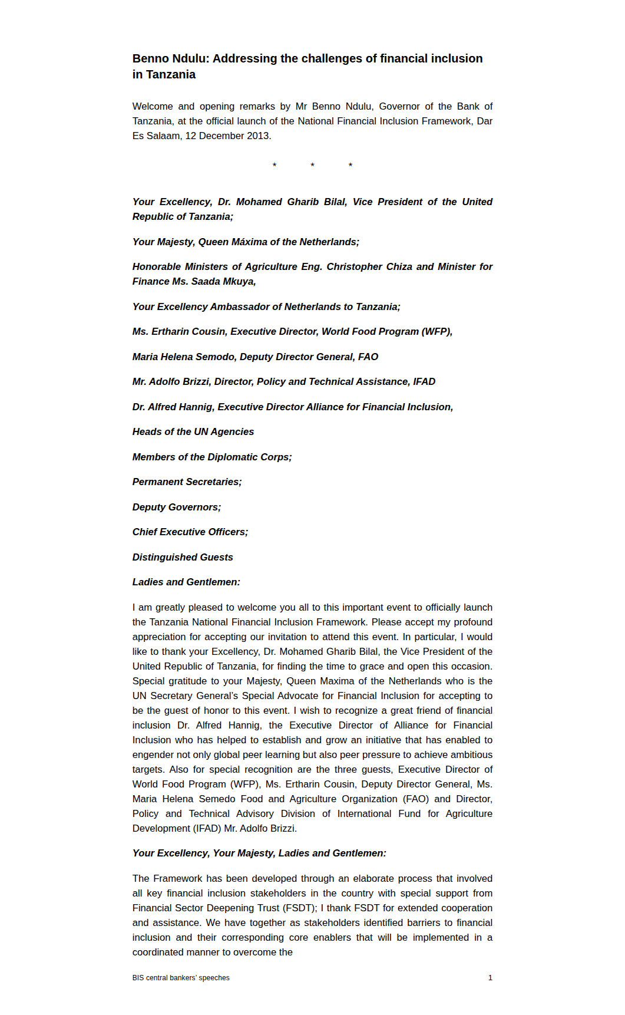Benno Ndulu: Addressing the challenges of financial inclusion in Tanzania
Welcome and opening remarks by Mr Benno Ndulu, Governor of the Bank of Tanzania, at the official launch of the National Financial Inclusion Framework, Dar Es Salaam, 12 December 2013.
* * *
Your Excellency, Dr. Mohamed Gharib Bilal, Vice President of the United Republic of Tanzania;
Your Majesty, Queen Máxima of the Netherlands;
Honorable Ministers of Agriculture Eng. Christopher Chiza and Minister for Finance Ms. Saada Mkuya,
Your Excellency Ambassador of Netherlands to Tanzania;
Ms. Ertharin Cousin, Executive Director, World Food Program (WFP),
Maria Helena Semodo, Deputy Director General, FAO
Mr. Adolfo Brizzi, Director, Policy and Technical Assistance, IFAD
Dr. Alfred Hannig, Executive Director Alliance for Financial Inclusion,
Heads of the UN Agencies
Members of the Diplomatic Corps;
Permanent Secretaries;
Deputy Governors;
Chief Executive Officers;
Distinguished Guests
Ladies and Gentlemen:
I am greatly pleased to welcome you all to this important event to officially launch the Tanzania National Financial Inclusion Framework. Please accept my profound appreciation for accepting our invitation to attend this event. In particular, I would like to thank your Excellency, Dr. Mohamed Gharib Bilal, the Vice President of the United Republic of Tanzania, for finding the time to grace and open this occasion. Special gratitude to your Majesty, Queen Maxima of the Netherlands who is the UN Secretary General’s Special Advocate for Financial Inclusion for accepting to be the guest of honor to this event. I wish to recognize a great friend of financial inclusion Dr. Alfred Hannig, the Executive Director of Alliance for Financial Inclusion who has helped to establish and grow an initiative that has enabled to engender not only global peer learning but also peer pressure to achieve ambitious targets. Also for special recognition are the three guests, Executive Director of World Food Program (WFP), Ms. Ertharin Cousin, Deputy Director General, Ms. Maria Helena Semedo Food and Agriculture Organization (FAO) and Director, Policy and Technical Advisory Division of International Fund for Agriculture Development (IFAD) Mr. Adolfo Brizzi.
Your Excellency, Your Majesty, Ladies and Gentlemen:
The Framework has been developed through an elaborate process that involved all key financial inclusion stakeholders in the country with special support from Financial Sector Deepening Trust (FSDT); I thank FSDT for extended cooperation and assistance. We have together as stakeholders identified barriers to financial inclusion and their corresponding core enablers that will be implemented in a coordinated manner to overcome the
BIS central bankers’ speeches 1